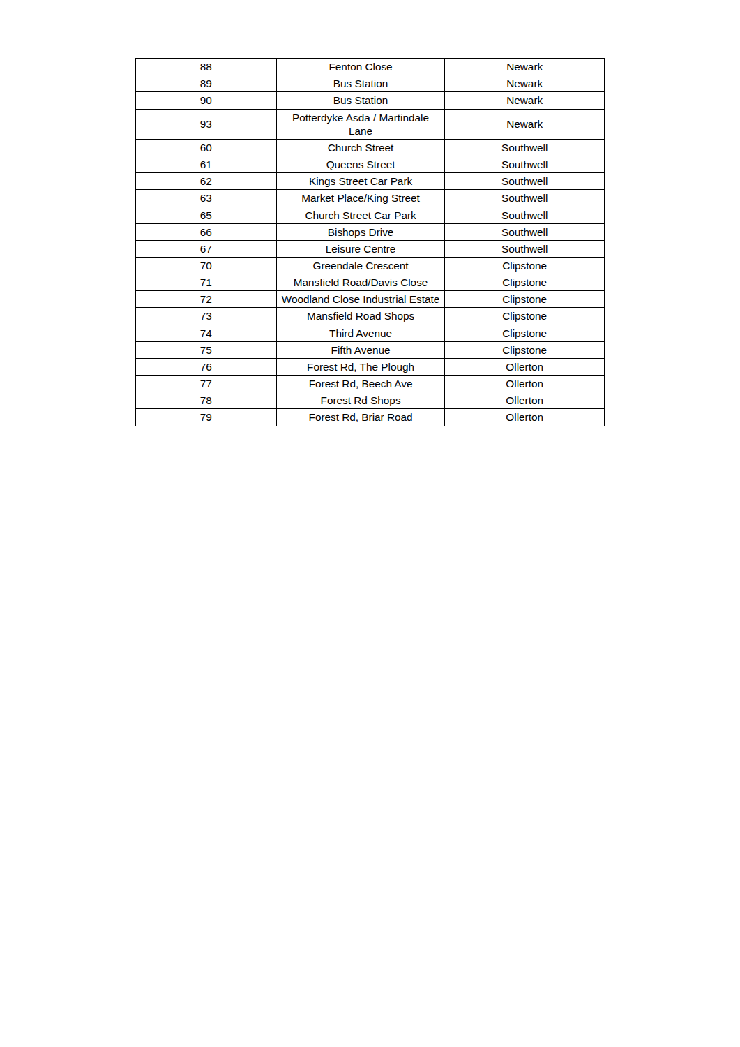| 88 | Fenton Close | Newark |
| 89 | Bus Station | Newark |
| 90 | Bus Station | Newark |
| 93 | Potterdyke Asda / Martindale Lane | Newark |
| 60 | Church Street | Southwell |
| 61 | Queens Street | Southwell |
| 62 | Kings Street Car Park | Southwell |
| 63 | Market Place/King Street | Southwell |
| 65 | Church Street Car Park | Southwell |
| 66 | Bishops Drive | Southwell |
| 67 | Leisure Centre | Southwell |
| 70 | Greendale Crescent | Clipstone |
| 71 | Mansfield Road/Davis Close | Clipstone |
| 72 | Woodland Close Industrial Estate | Clipstone |
| 73 | Mansfield Road Shops | Clipstone |
| 74 | Third Avenue | Clipstone |
| 75 | Fifth Avenue | Clipstone |
| 76 | Forest Rd, The Plough | Ollerton |
| 77 | Forest Rd, Beech Ave | Ollerton |
| 78 | Forest Rd Shops | Ollerton |
| 79 | Forest Rd, Briar Road | Ollerton |